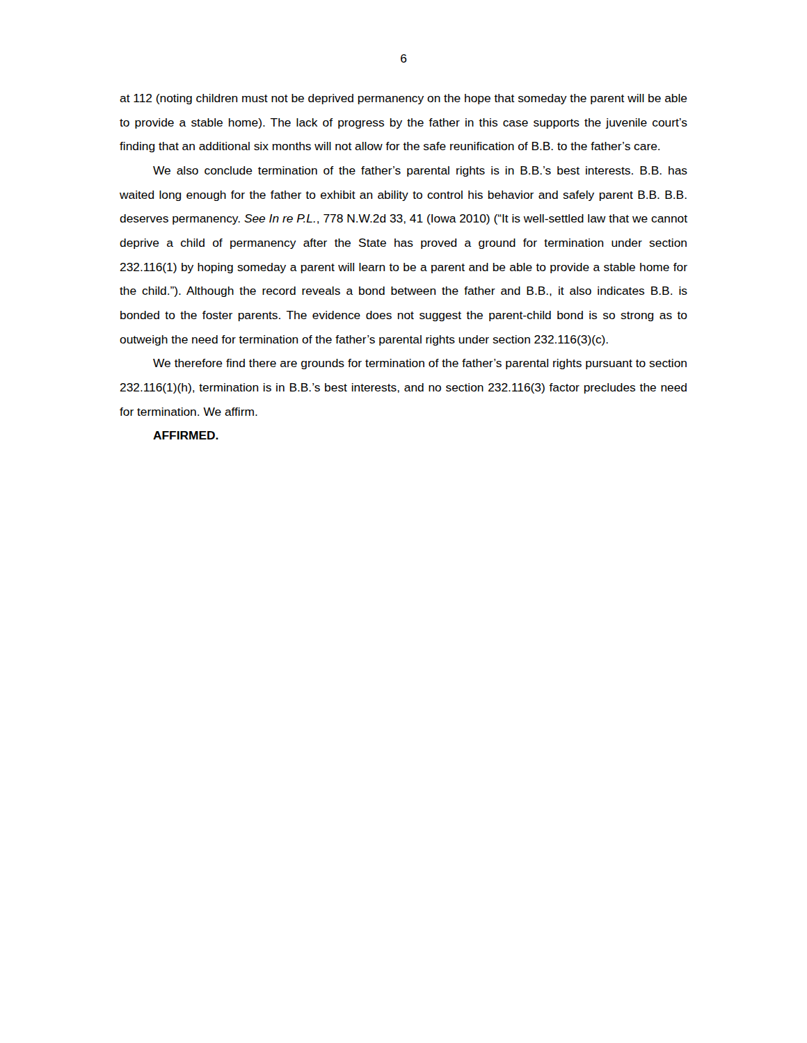6
at 112 (noting children must not be deprived permanency on the hope that someday the parent will be able to provide a stable home). The lack of progress by the father in this case supports the juvenile court’s finding that an additional six months will not allow for the safe reunification of B.B. to the father’s care.
We also conclude termination of the father’s parental rights is in B.B.’s best interests. B.B. has waited long enough for the father to exhibit an ability to control his behavior and safely parent B.B. B.B. deserves permanency. See In re P.L., 778 N.W.2d 33, 41 (Iowa 2010) (“It is well-settled law that we cannot deprive a child of permanency after the State has proved a ground for termination under section 232.116(1) by hoping someday a parent will learn to be a parent and be able to provide a stable home for the child.”). Although the record reveals a bond between the father and B.B., it also indicates B.B. is bonded to the foster parents. The evidence does not suggest the parent-child bond is so strong as to outweigh the need for termination of the father’s parental rights under section 232.116(3)(c).
We therefore find there are grounds for termination of the father’s parental rights pursuant to section 232.116(1)(h), termination is in B.B.’s best interests, and no section 232.116(3) factor precludes the need for termination. We affirm.
AFFIRMED.